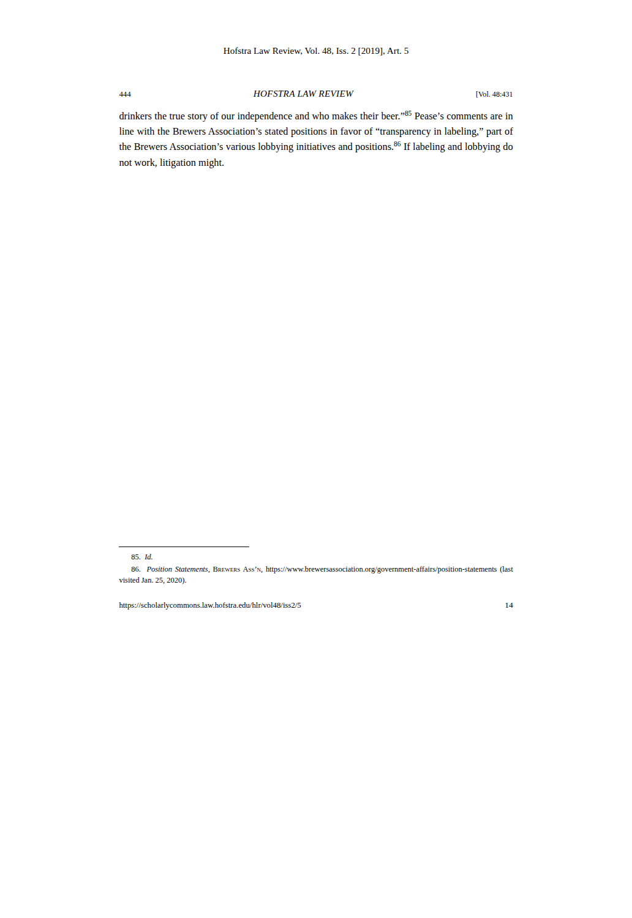Hofstra Law Review, Vol. 48, Iss. 2 [2019], Art. 5
444 HOFSTRA LAW REVIEW [Vol. 48:431
drinkers the true story of our independence and who makes their beer.”85 Pease’s comments are in line with the Brewers Association’s stated positions in favor of “transparency in labeling,” part of the Brewers Association’s various lobbying initiatives and positions.86 If labeling and lobbying do not work, litigation might.
85. Id.
86. Position Statements, Brewers Ass’n, https://www.brewersassociation.org/government-affairs/position-statements (last visited Jan. 25, 2020).
https://scholarlycommons.law.hofstra.edu/hlr/vol48/iss2/5 14